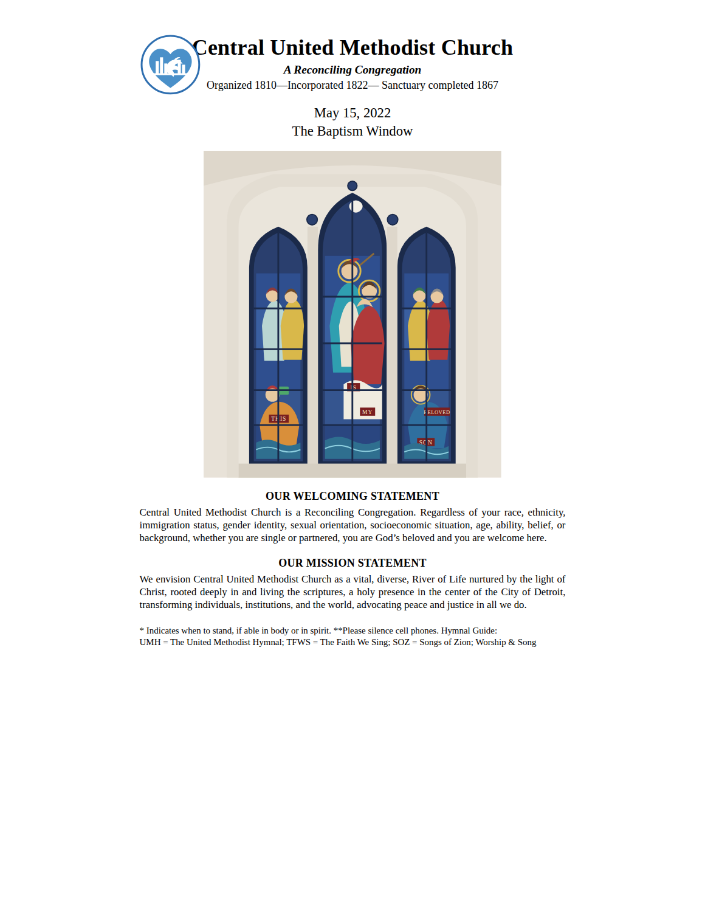Central United Methodist Church logo
Central United Methodist Church
A Reconciling Congregation
Organized 1810—Incorporated 1822— Sanctuary completed 1867
May 15, 2022
The Baptism Window
The Baptism Window A three-panel stained glass window depicting the baptism of Jesus by John the Baptist, with onlookers in the side panels. Text in the glass reads THIS IS MY BELOVED SON. THIS IS MY BELOVED SON
OUR WELCOMING STATEMENT
Central United Methodist Church is a Reconciling Congregation. Regardless of your race, ethnicity, immigration status, gender identity, sexual orientation, socioeconomic situation, age, ability, belief, or background, whether you are single or partnered, you are God’s beloved and you are welcome here.
OUR MISSION STATEMENT
We envision Central United Methodist Church as a vital, diverse, River of Life nurtured by the light of Christ, rooted deeply in and living the scriptures, a holy presence in the center of the City of Detroit, transforming individuals, institutions, and the world, advocating peace and justice in all we do.
* Indicates when to stand, if able in body or in spirit. **Please silence cell phones. Hymnal Guide:
UMH = The United Methodist Hymnal; TFWS = The Faith We Sing; SOZ = Songs of Zion; Worship & Song